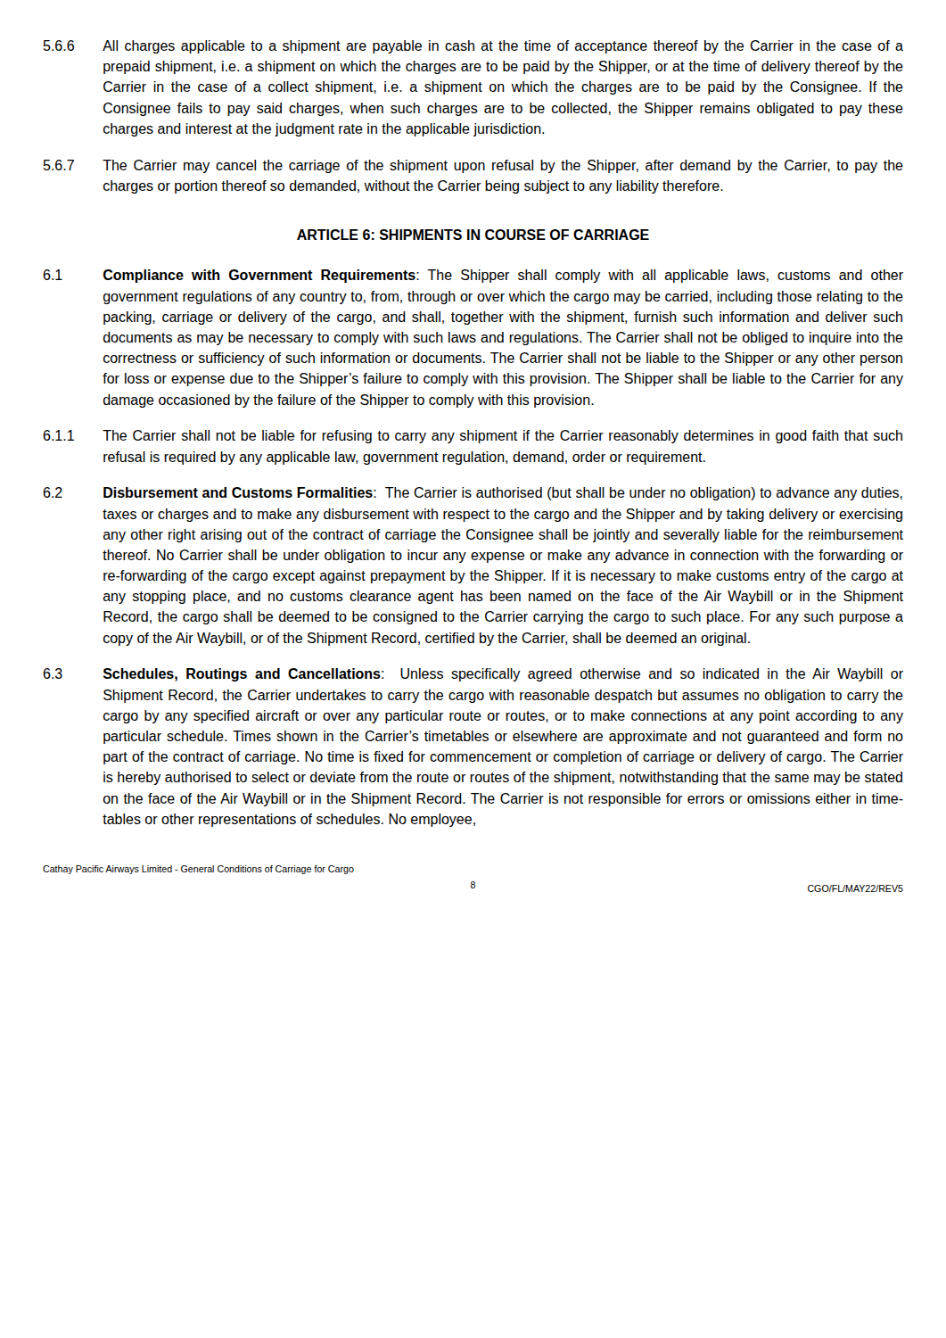5.6.6
All charges applicable to a shipment are payable in cash at the time of acceptance thereof by the Carrier in the case of a prepaid shipment, i.e. a shipment on which the charges are to be paid by the Shipper, or at the time of delivery thereof by the Carrier in the case of a collect shipment, i.e. a shipment on which the charges are to be paid by the Consignee. If the Consignee fails to pay said charges, when such charges are to be collected, the Shipper remains obligated to pay these charges and interest at the judgment rate in the applicable jurisdiction.
5.6.7
The Carrier may cancel the carriage of the shipment upon refusal by the Shipper, after demand by the Carrier, to pay the charges or portion thereof so demanded, without the Carrier being subject to any liability therefore.
ARTICLE 6: SHIPMENTS IN COURSE OF CARRIAGE
6.1
Compliance with Government Requirements: The Shipper shall comply with all applicable laws, customs and other government regulations of any country to, from, through or over which the cargo may be carried, including those relating to the packing, carriage or delivery of the cargo, and shall, together with the shipment, furnish such information and deliver such documents as may be necessary to comply with such laws and regulations. The Carrier shall not be obliged to inquire into the correctness or sufficiency of such information or documents. The Carrier shall not be liable to the Shipper or any other person for loss or expense due to the Shipper’s failure to comply with this provision. The Shipper shall be liable to the Carrier for any damage occasioned by the failure of the Shipper to comply with this provision.
6.1.1
The Carrier shall not be liable for refusing to carry any shipment if the Carrier reasonably determines in good faith that such refusal is required by any applicable law, government regulation, demand, order or requirement.
6.2
Disbursement and Customs Formalities: The Carrier is authorised (but shall be under no obligation) to advance any duties, taxes or charges and to make any disbursement with respect to the cargo and the Shipper and by taking delivery or exercising any other right arising out of the contract of carriage the Consignee shall be jointly and severally liable for the reimbursement thereof. No Carrier shall be under obligation to incur any expense or make any advance in connection with the forwarding or re-forwarding of the cargo except against prepayment by the Shipper. If it is necessary to make customs entry of the cargo at any stopping place, and no customs clearance agent has been named on the face of the Air Waybill or in the Shipment Record, the cargo shall be deemed to be consigned to the Carrier carrying the cargo to such place. For any such purpose a copy of the Air Waybill, or of the Shipment Record, certified by the Carrier, shall be deemed an original.
6.3
Schedules, Routings and Cancellations: Unless specifically agreed otherwise and so indicated in the Air Waybill or Shipment Record, the Carrier undertakes to carry the cargo with reasonable despatch but assumes no obligation to carry the cargo by any specified aircraft or over any particular route or routes, or to make connections at any point according to any particular schedule. Times shown in the Carrier’s timetables or elsewhere are approximate and not guaranteed and form no part of the contract of carriage. No time is fixed for commencement or completion of carriage or delivery of cargo. The Carrier is hereby authorised to select or deviate from the route or routes of the shipment, notwithstanding that the same may be stated on the face of the Air Waybill or in the Shipment Record. The Carrier is not responsible for errors or omissions either in time-tables or other representations of schedules. No employee,
Cathay Pacific Airways Limited - General Conditions of Carriage for Cargo
8
CGO/FL/MAY22/REV5